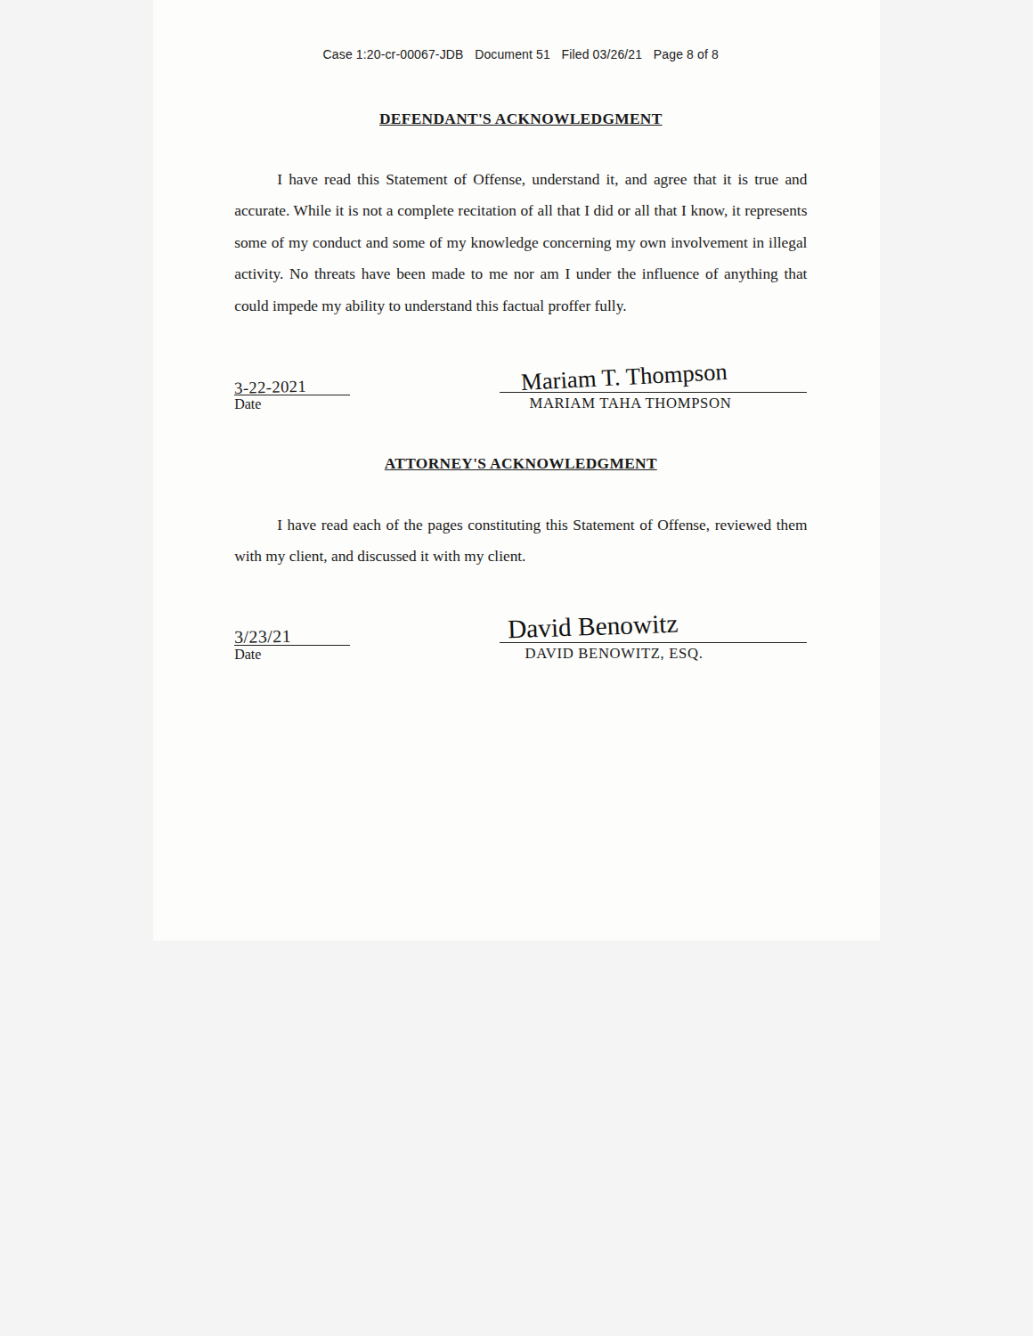Case 1:20-cr-00067-JDB Document 51 Filed 03/26/21 Page 8 of 8
DEFENDANT'S ACKNOWLEDGMENT
I have read this Statement of Offense, understand it, and agree that it is true and accurate. While it is not a complete recitation of all that I did or all that I know, it represents some of my conduct and some of my knowledge concerning my own involvement in illegal activity. No threats have been made to me nor am I under the influence of anything that could impede my ability to understand this factual proffer fully.
3-22-2021
Date
Mariam T. Thompson
MARIAM TAHA THOMPSON
ATTORNEY'S ACKNOWLEDGMENT
I have read each of the pages constituting this Statement of Offense, reviewed them with my client, and discussed it with my client.
3/23/21
Date
David Benowitz
DAVID BENOWITZ, ESQ.